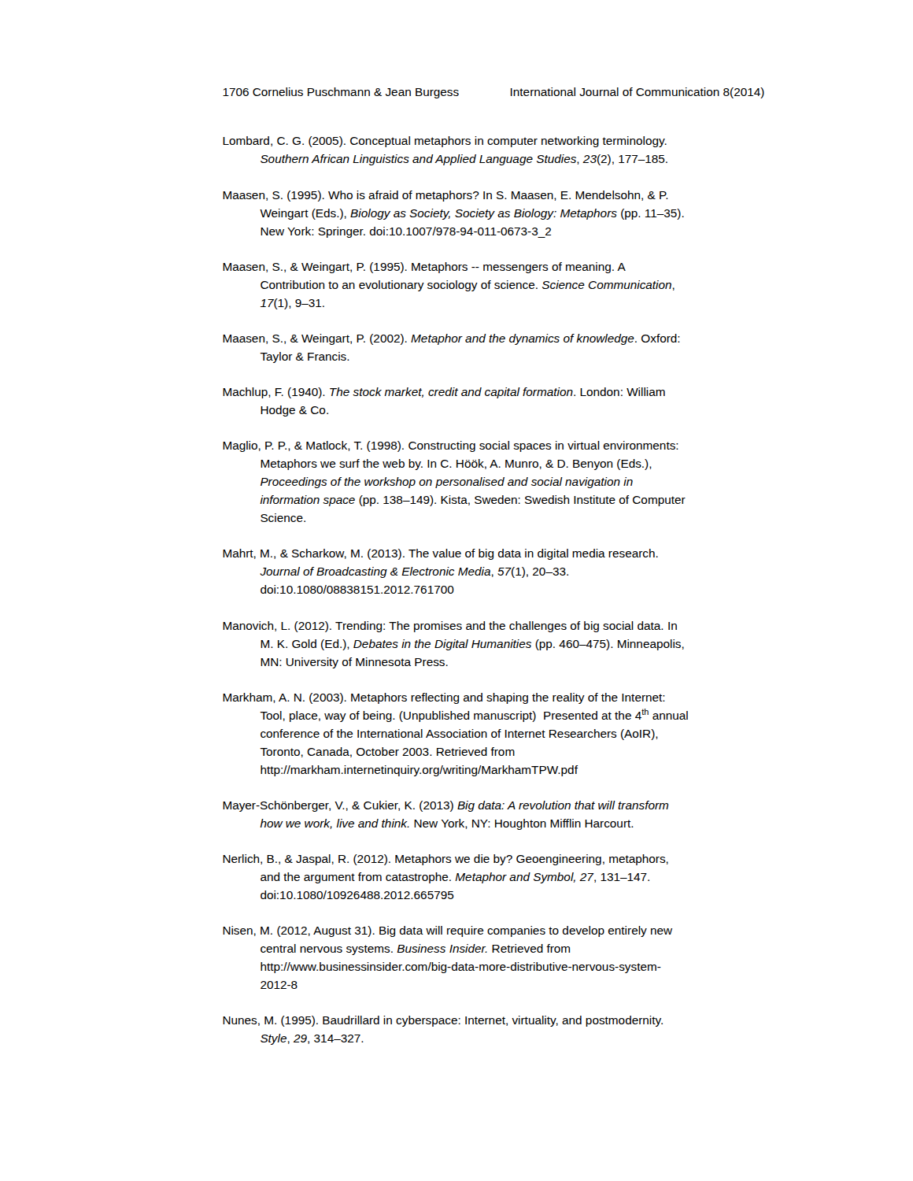1706 Cornelius Puschmann & Jean Burgess International Journal of Communication 8(2014)
Lombard, C. G. (2005). Conceptual metaphors in computer networking terminology. Southern African Linguistics and Applied Language Studies, 23(2), 177–185.
Maasen, S. (1995). Who is afraid of metaphors? In S. Maasen, E. Mendelsohn, & P. Weingart (Eds.), Biology as Society, Society as Biology: Metaphors (pp. 11–35). New York: Springer. doi:10.1007/978-94-011-0673-3_2
Maasen, S., & Weingart, P. (1995). Metaphors -- messengers of meaning. A Contribution to an evolutionary sociology of science. Science Communication, 17(1), 9–31.
Maasen, S., & Weingart, P. (2002). Metaphor and the dynamics of knowledge. Oxford: Taylor & Francis.
Machlup, F. (1940). The stock market, credit and capital formation. London: William Hodge & Co.
Maglio, P. P., & Matlock, T. (1998). Constructing social spaces in virtual environments: Metaphors we surf the web by. In C. Höök, A. Munro, & D. Benyon (Eds.), Proceedings of the workshop on personalised and social navigation in information space (pp. 138–149). Kista, Sweden: Swedish Institute of Computer Science.
Mahrt, M., & Scharkow, M. (2013). The value of big data in digital media research. Journal of Broadcasting & Electronic Media, 57(1), 20–33. doi:10.1080/08838151.2012.761700
Manovich, L. (2012). Trending: The promises and the challenges of big social data. In M. K. Gold (Ed.), Debates in the Digital Humanities (pp. 460–475). Minneapolis, MN: University of Minnesota Press.
Markham, A. N. (2003). Metaphors reflecting and shaping the reality of the Internet: Tool, place, way of being. (Unpublished manuscript) Presented at the 4th annual conference of the International Association of Internet Researchers (AoIR), Toronto, Canada, October 2003. Retrieved from http://markham.internetinquiry.org/writing/MarkhamTPW.pdf
Mayer-Schönberger, V., & Cukier, K. (2013) Big data: A revolution that will transform how we work, live and think. New York, NY: Houghton Mifflin Harcourt.
Nerlich, B., & Jaspal, R. (2012). Metaphors we die by? Geoengineering, metaphors, and the argument from catastrophe. Metaphor and Symbol, 27, 131–147. doi:10.1080/10926488.2012.665795
Nisen, M. (2012, August 31). Big data will require companies to develop entirely new central nervous systems. Business Insider. Retrieved from http://www.businessinsider.com/big-data-more-distributive-nervous-system-2012-8
Nunes, M. (1995). Baudrillard in cyberspace: Internet, virtuality, and postmodernity. Style, 29, 314–327.